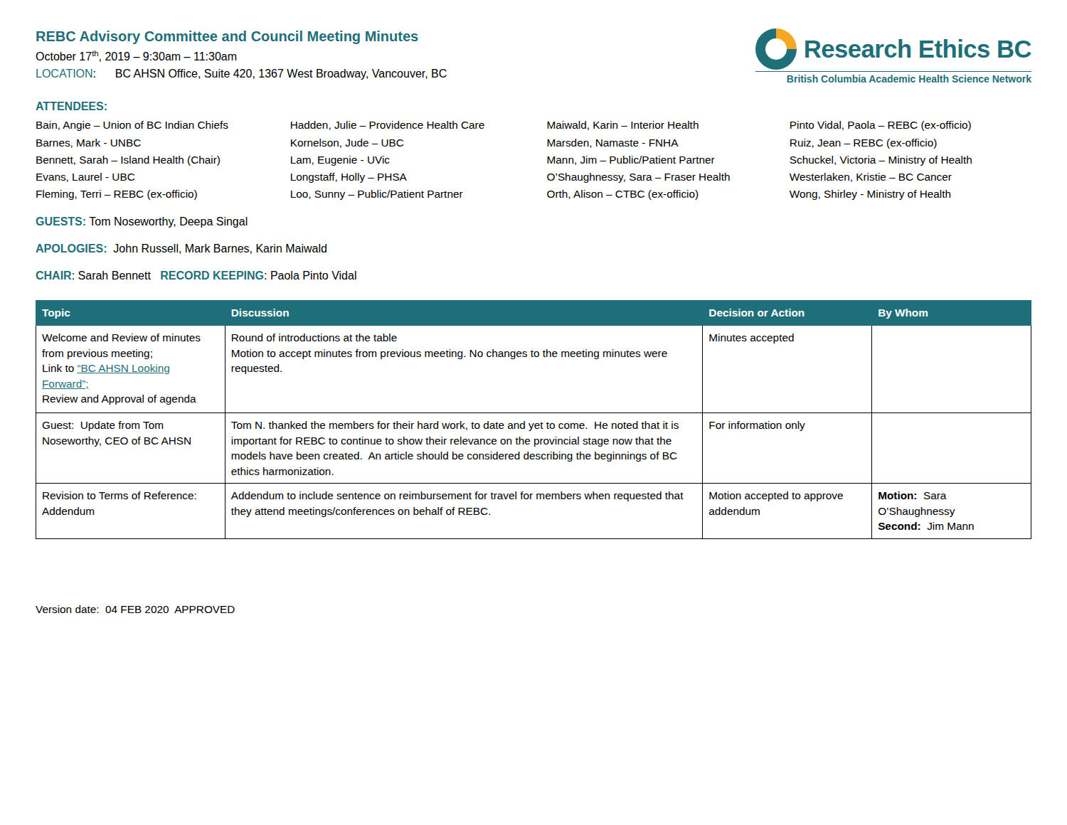REBC Advisory Committee and Council Meeting Minutes
October 17th, 2019 – 9:30am – 11:30am
LOCATION: BC AHSN Office, Suite 420, 1367 West Broadway, Vancouver, BC
Research Ethics BC
British Columbia Academic Health Science Network
ATTENDEES:
| Bain, Angie – Union of BC Indian Chiefs | Hadden, Julie – Providence Health Care | Maiwald, Karin – Interior Health | Pinto Vidal, Paola – REBC (ex-officio) |
| Barnes, Mark - UNBC | Kornelson, Jude – UBC | Marsden, Namaste - FNHA | Ruiz, Jean – REBC (ex-officio) |
| Bennett, Sarah – Island Health (Chair) | Lam, Eugenie - UVic | Mann, Jim – Public/Patient Partner | Schuckel, Victoria – Ministry of Health |
| Evans, Laurel - UBC | Longstaff, Holly – PHSA | O’Shaughnessy, Sara – Fraser Health | Westerlaken, Kristie – BC Cancer |
| Fleming, Terri – REBC (ex-officio) | Loo, Sunny – Public/Patient Partner | Orth, Alison – CTBC (ex-officio) | Wong, Shirley - Ministry of Health |
GUESTS: Tom Noseworthy, Deepa Singal
APOLOGIES: John Russell, Mark Barnes, Karin Maiwald
CHAIR: Sarah Bennett RECORD KEEPING: Paola Pinto Vidal
| Topic | Discussion | Decision or Action | By Whom |
| --- | --- | --- | --- |
| Welcome and Review of minutes from previous meeting; Link to “BC AHSN Looking Forward”; Review and Approval of agenda | Round of introductions at the table Motion to accept minutes from previous meeting. No changes to the meeting minutes were requested. | Minutes accepted | |
| Guest: Update from Tom Noseworthy, CEO of BC AHSN | Tom N. thanked the members for their hard work, to date and yet to come. He noted that it is important for REBC to continue to show their relevance on the provincial stage now that the models have been created. An article should be considered describing the beginnings of BC ethics harmonization. | For information only | |
| Revision to Terms of Reference: Addendum | Addendum to include sentence on reimbursement for travel for members when requested that they attend meetings/conferences on behalf of REBC. | Motion accepted to approve addendum | Motion: Sara O’Shaughnessy Second: Jim Mann |
Version date: 04 FEB 2020 APPROVED